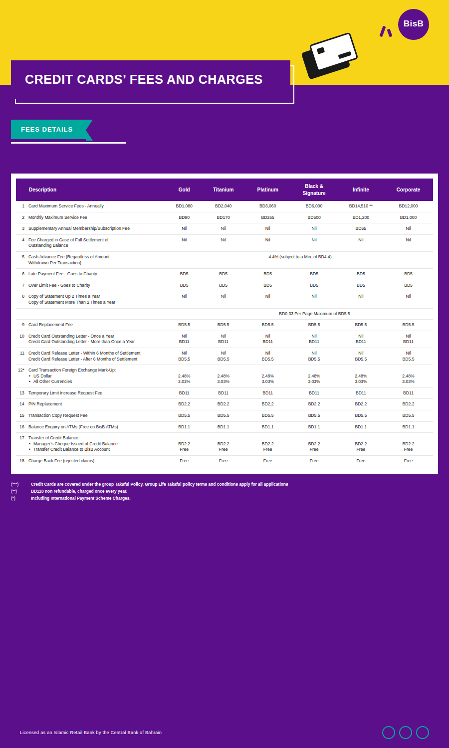BisB
CREDIT CARDS’ FEES AND CHARGES
FEES DETAILS
| Description | Gold | Titanium | Platinum | Black & Signature | Infinite | Corporate |
| --- | --- | --- | --- | --- | --- | --- |
| 1 | Card Maximum Service Fees - Annually | BD1,080 | BD2,040 | BD3,060 | BD6,000 | BD14,510 ** | BD12,000 |
| 2 | Monthly Maximum Service Fee | BD90 | BD170 | BD255 | BD500 | BD1,200 | BD1,000 |
| 3 | Supplementary Annual Membership/Subscription Fee | Nil | Nil | Nil | Nil | BD55 | Nil |
| 4 | Fee Charged in Case of Full Settlement of Outstanding Balance | Nil | Nil | Nil | Nil | Nil | Nil |
| 5 | Cash Advance Fee (Regardless of Amount Withdrawn Per Transaction) | 4.4% (subject to a Min. of BD4.4) |
| 6 | Late Payment Fee - Goes to Charity | BD5 | BD5 | BD5 | BD5 | BD5 | BD5 |
| 7 | Over Limit Fee - Goes to Charity | BD5 | BD5 | BD5 | BD5 | BD5 | BD5 |
| 8 | Copy of Statement Up 2 Times a Year Copy of Statement More Than 2 Times a Year | Nil | Nil | Nil | Nil | Nil | Nil |
| | | | | BD0.33 Per Page Maximum of BD5.5 | |
| 9 | Card Replacement Fee | BD5.5 | BD5.5 | BD5.5 | BD5.5 | BD5.5 | BD5.5 |
| 10 | Credit Card Outstanding Letter - Once a Year Credit Card Outstanding Letter - More than Once a Year | Nil BD11 | Nil BD11 | Nil BD11 | Nil BD11 | Nil BD11 | Nil BD11 |
| 11 | Credit Card Release Letter - Within 6 Months of Settlement Credit Card Release Letter - After 6 Months of Settlement | Nil BD5.5 | Nil BD5.5 | Nil BD5.5 | Nil BD5.5 | Nil BD5.5 | Nil BD5.5 |
| 12* | Card Transaction Foreign Exchange Mark-Up: US Dollar All Other Currencies | 2.48% 3.03% | 2.48% 3.03% | 2.48% 3.03% | 2.48% 3.03% | 2.48% 3.03% | 2.48% 3.03% |
| 13 | Temporary Limit Increase Request Fee | BD11 | BD11 | BD11 | BD11 | BD11 | BD11 |
| 14 | PIN Replacement | BD2.2 | BD2.2 | BD2.2 | BD2.2 | BD2.2 | BD2.2 |
| 15 | Transaction Copy Request Fee | BD5.5 | BD5.5 | BD5.5 | BD5.5 | BD5.5 | BD5.5 |
| 16 | Balance Enquiry on ATMs (Free on BisB ATMs) | BD1.1 | BD1.1 | BD1.1 | BD1.1 | BD1.1 | BD1.1 |
| 17 | Transfer of Credit Balance: Manager’s Cheque Issued of Credit Balance Transfer Credit Balance to BisB Account | BD2.2 Free | BD2.2 Free | BD2.2 Free | BD2.2 Free | BD2.2 Free | BD2.2 Free |
| 18 | Charge Back Fee (rejected claims) | Free | Free | Free | Free | Free | Free |
(***) Credit Cards are covered under the group Takaful Policy. Group Life Takaful policy terms and conditions apply for all applications
(**) BD110 non refundable, charged once every year.
(*) Including International Payment Scheme Charges.
Licensed as an Islamic Retail Bank by the Central Bank of Bahrain